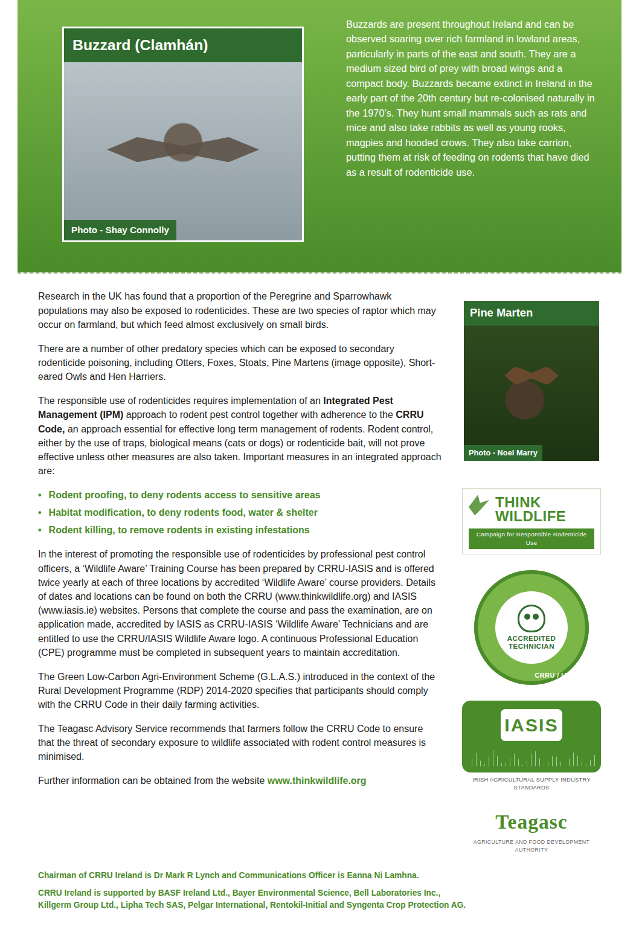Buzzard (Clamhán)
Photo - Shay Connolly
Buzzards are present throughout Ireland and can be observed soaring over rich farmland in lowland areas, particularly in parts of the east and south. They are a medium sized bird of prey with broad wings and a compact body. Buzzards became extinct in Ireland in the early part of the 20th century but re-colonised naturally in the 1970’s. They hunt small mammals such as rats and mice and also take rabbits as well as young rooks, magpies and hooded crows. They also take carrion, putting them at risk of feeding on rodents that have died as a result of rodenticide use.
Research in the UK has found that a proportion of the Peregrine and Sparrowhawk populations may also be exposed to rodenticides. These are two species of raptor which may occur on farmland, but which feed almost exclusively on small birds.
There are a number of other predatory species which can be exposed to secondary rodenticide poisoning, including Otters, Foxes, Stoats, Pine Martens (image opposite), Short-eared Owls and Hen Harriers.
The responsible use of rodenticides requires implementation of an Integrated Pest Management (IPM) approach to rodent pest control together with adherence to the CRRU Code, an approach essential for effective long term management of rodents. Rodent control, either by the use of traps, biological means (cats or dogs) or rodenticide bait, will not prove effective unless other measures are also taken. Important measures in an integrated approach are:
Rodent proofing, to deny rodents access to sensitive areas
Habitat modification, to deny rodents food, water & shelter
Rodent killing, to remove rodents in existing infestations
In the interest of promoting the responsible use of rodenticides by professional pest control officers, a ‘Wildlife Aware’ Training Course has been prepared by CRRU-IASIS and is offered twice yearly at each of three locations by accredited ‘Wildlife Aware’ course providers. Details of dates and locations can be found on both the CRRU (www.thinkwildlife.org) and IASIS (www.iasis.ie) websites. Persons that complete the course and pass the examination, are on application made, accredited by IASIS as CRRU-IASIS ‘Wildlife Aware’ Technicians and are entitled to use the CRRU/IASIS Wildlife Aware logo. A continuous Professional Education (CPE) programme must be completed in subsequent years to maintain accreditation.
The Green Low-Carbon Agri-Environment Scheme (G.L.A.S.) introduced in the context of the Rural Development Programme (RDP) 2014-2020 specifies that participants should comply with the CRRU Code in their daily farming activities.
The Teagasc Advisory Service recommends that farmers follow the CRRU Code to ensure that the threat of secondary exposure to wildlife associated with rodent control measures is minimised.
Further information can be obtained from the website www.thinkwildlife.org
Pine Marten
Photo - Noel Marry
THINK WILDLIFE
Campaign for Responsible Rodenticide Use
CRRU / IASIS WILDLIFE AWARE
ACCREDITED
TECHNICIAN
IASIS
Irish Agricultural Supply Industry Standards
Teagasc
Agriculture and Food Development Authority
Chairman of CRRU Ireland is Dr Mark R Lynch and Communications Officer is Eanna Ni Lamhna.
CRRU Ireland is supported by BASF Ireland Ltd., Bayer Environmental Science, Bell Laboratories Inc.,
Killgerm Group Ltd., Lipha Tech SAS, Pelgar International, Rentokil-Initial and Syngenta Crop Protection AG.